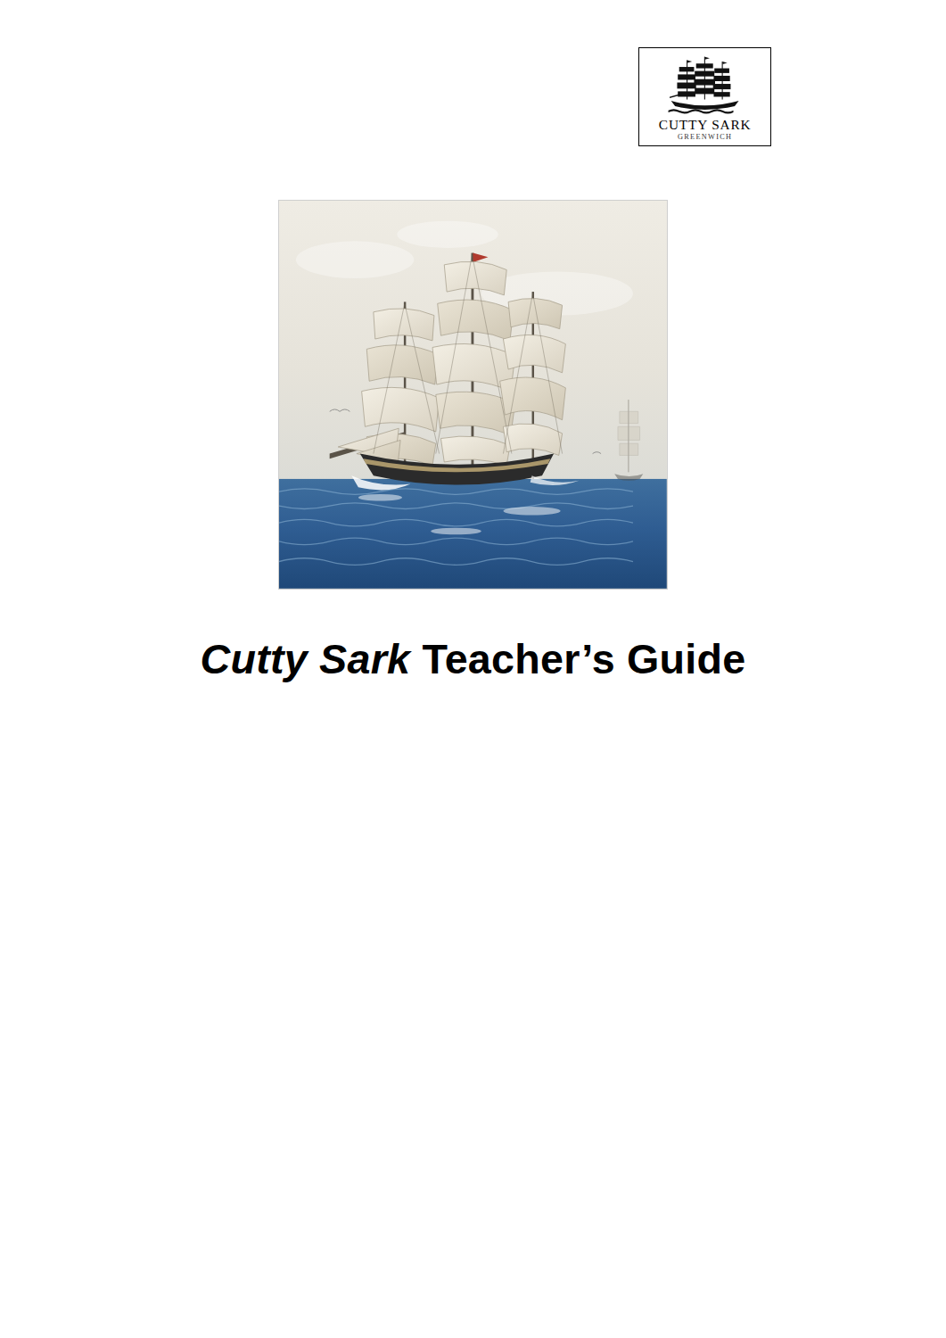CUTTY SARK
GREENWICH
Cutty Sark Teacher’s Guide